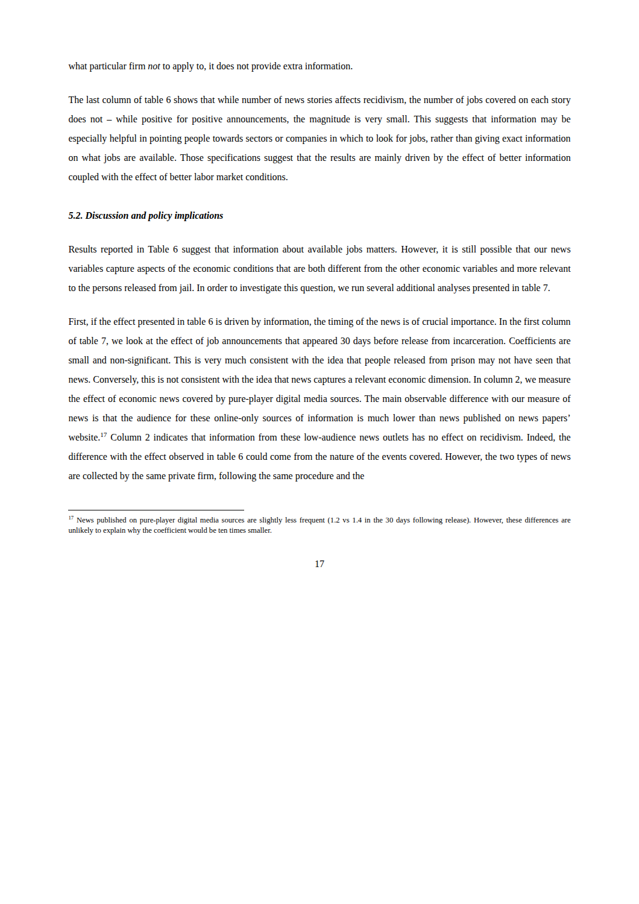what particular firm not to apply to, it does not provide extra information.
The last column of table 6 shows that while number of news stories affects recidivism, the number of jobs covered on each story does not – while positive for positive announcements, the magnitude is very small. This suggests that information may be especially helpful in pointing people towards sectors or companies in which to look for jobs, rather than giving exact information on what jobs are available. Those specifications suggest that the results are mainly driven by the effect of better information coupled with the effect of better labor market conditions.
5.2. Discussion and policy implications
Results reported in Table 6 suggest that information about available jobs matters. However, it is still possible that our news variables capture aspects of the economic conditions that are both different from the other economic variables and more relevant to the persons released from jail. In order to investigate this question, we run several additional analyses presented in table 7.
First, if the effect presented in table 6 is driven by information, the timing of the news is of crucial importance. In the first column of table 7, we look at the effect of job announcements that appeared 30 days before release from incarceration. Coefficients are small and non-significant. This is very much consistent with the idea that people released from prison may not have seen that news. Conversely, this is not consistent with the idea that news captures a relevant economic dimension. In column 2, we measure the effect of economic news covered by pure-player digital media sources. The main observable difference with our measure of news is that the audience for these online-only sources of information is much lower than news published on news papers’ website.17 Column 2 indicates that information from these low-audience news outlets has no effect on recidivism. Indeed, the difference with the effect observed in table 6 could come from the nature of the events covered. However, the two types of news are collected by the same private firm, following the same procedure and the
17 News published on pure-player digital media sources are slightly less frequent (1.2 vs 1.4 in the 30 days following release). However, these differences are unlikely to explain why the coefficient would be ten times smaller.
17